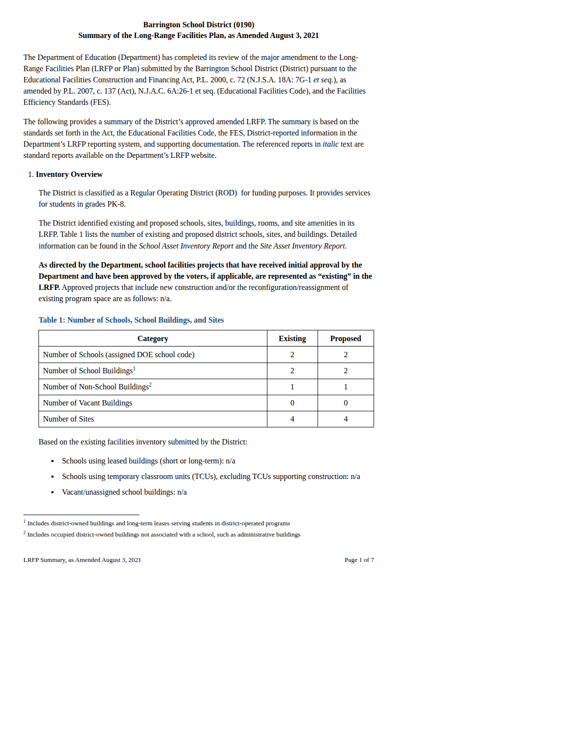Barrington School District (0190) Summary of the Long-Range Facilities Plan, as Amended August 3, 2021
The Department of Education (Department) has completed its review of the major amendment to the Long-Range Facilities Plan (LRFP or Plan) submitted by the Barrington School District (District) pursuant to the Educational Facilities Construction and Financing Act, P.L. 2000, c. 72 (N.J.S.A. 18A: 7G-1 et seq.), as amended by P.L. 2007, c. 137 (Act), N.J.A.C. 6A:26-1 et seq. (Educational Facilities Code), and the Facilities Efficiency Standards (FES).
The following provides a summary of the District’s approved amended LRFP. The summary is based on the standards set forth in the Act, the Educational Facilities Code, the FES, District-reported information in the Department’s LRFP reporting system, and supporting documentation. The referenced reports in italic text are standard reports available on the Department’s LRFP website.
Inventory Overview
The District is classified as a Regular Operating District (ROD) for funding purposes. It provides services for students in grades PK-8.
The District identified existing and proposed schools, sites, buildings, rooms, and site amenities in its LRFP. Table 1 lists the number of existing and proposed district schools, sites, and buildings. Detailed information can be found in the School Asset Inventory Report and the Site Asset Inventory Report.
As directed by the Department, school facilities projects that have received initial approval by the Department and have been approved by the voters, if applicable, are represented as “existing” in the LRFP. Approved projects that include new construction and/or the reconfiguration/reassignment of existing program space are as follows: n/a.
Table 1: Number of Schools, School Buildings, and Sites
| Category | Existing | Proposed |
| --- | --- | --- |
| Number of Schools (assigned DOE school code) | 2 | 2 |
| Number of School Buildings 1 | 2 | 2 |
| Number of Non-School Buildings 2 | 1 | 1 |
| Number of Vacant Buildings | 0 | 0 |
| Number of Sites | 4 | 4 |
Based on the existing facilities inventory submitted by the District:
Schools using leased buildings (short or long-term): n/a
Schools using temporary classroom units (TCUs), excluding TCUs supporting construction: n/a
Vacant/unassigned school buildings: n/a
1 Includes district-owned buildings and long-term leases serving students in district-operated programs
2 Includes occupied district-owned buildings not associated with a school, such as administrative buildings
LRFP Summary, as Amended August 3, 2021 Page 1 of 7